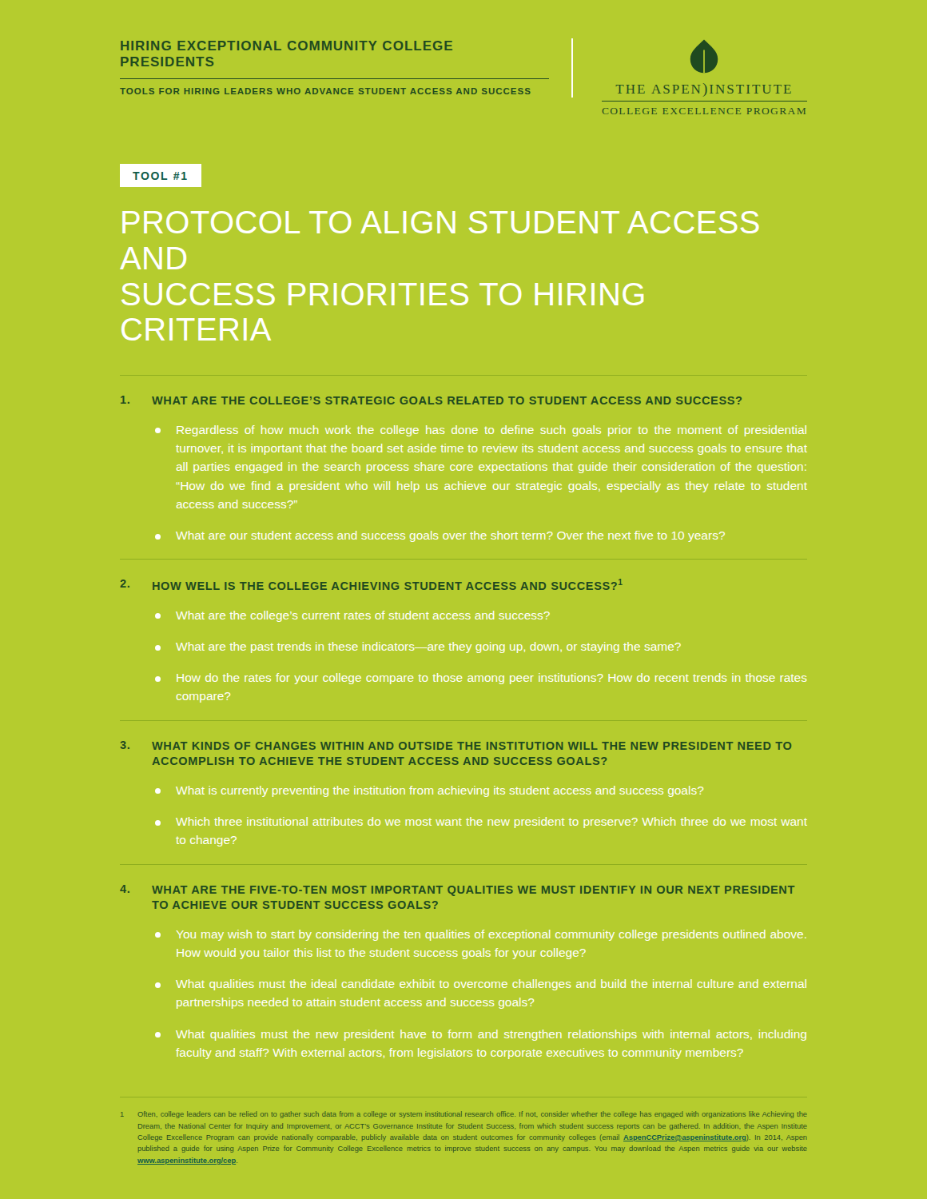Hiring Exceptional Community College Presidents
Tools for Hiring Leaders Who Advance Student Access and Success
THE ASPEN) INSTITUTE
COLLEGE EXCELLENCE PROGRAM
TOOL #1
Protocol to Align Student Access and
Success Priorities to Hiring Criteria
1.
What are the college’s strategic goals related to student access and success?
Regardless of how much work the college has done to define such goals prior to the moment of presidential turnover, it is important that the board set aside time to review its student access and success goals to ensure that all parties engaged in the search process share core expectations that guide their consideration of the question: “How do we find a president who will help us achieve our strategic goals, especially as they relate to student access and success?”
What are our student access and success goals over the short term? Over the next five to 10 years?
2.
How well is the college achieving student access and success?1
What are the college’s current rates of student access and success?
What are the past trends in these indicators—are they going up, down, or staying the same?
How do the rates for your college compare to those among peer institutions? How do recent trends in those rates compare?
3.
What kinds of changes within and outside the institution will the new president need to accomplish to achieve the student access and success goals?
What is currently preventing the institution from achieving its student access and success goals?
Which three institutional attributes do we most want the new president to preserve? Which three do we most want to change?
4.
What are the five-to-ten most important qualities we must identify in our next president to achieve our student success goals?
You may wish to start by considering the ten qualities of exceptional community college presidents outlined above. How would you tailor this list to the student success goals for your college?
What qualities must the ideal candidate exhibit to overcome challenges and build the internal culture and external partnerships needed to attain student access and success goals?
What qualities must the new president have to form and strengthen relationships with internal actors, including faculty and staff? With external actors, from legislators to corporate executives to community members?
1
Often, college leaders can be relied on to gather such data from a college or system institutional research office. If not, consider whether the college has engaged with organizations like Achieving the Dream, the National Center for Inquiry and Improvement, or ACCT’s Governance Institute for Student Success, from which student success reports can be gathered. In addition, the Aspen Institute College Excellence Program can provide nationally comparable, publicly available data on student outcomes for community colleges (email AspenCCPrize@aspeninstitute.org). In 2014, Aspen published a guide for using Aspen Prize for Community College Excellence metrics to improve student success on any campus. You may download the Aspen metrics guide via our website www.aspeninstitute.org/cep.